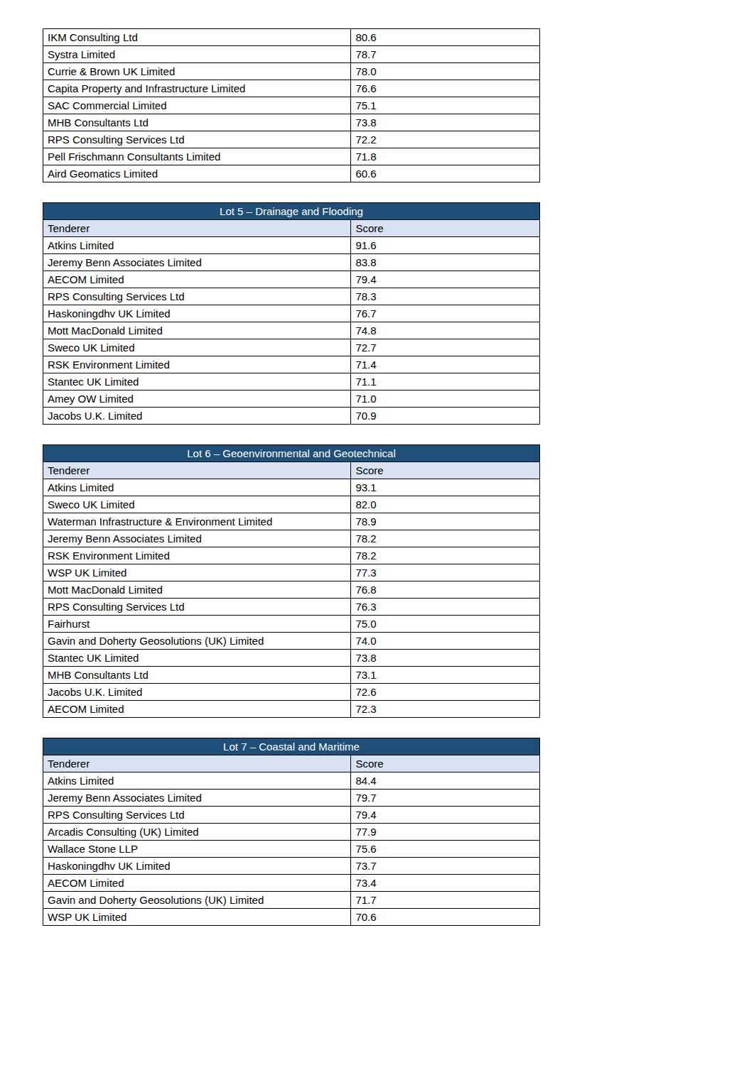| IKM Consulting Ltd | 80.6 |
| Systra Limited | 78.7 |
| Currie & Brown UK Limited | 78.0 |
| Capita Property and Infrastructure Limited | 76.6 |
| SAC Commercial Limited | 75.1 |
| MHB Consultants Ltd | 73.8 |
| RPS Consulting Services Ltd | 72.2 |
| Pell Frischmann Consultants Limited | 71.8 |
| Aird Geomatics Limited | 60.6 |
| Lot 5 – Drainage and Flooding |
| --- |
| Tenderer | Score |
| Atkins Limited | 91.6 |
| Jeremy Benn Associates Limited | 83.8 |
| AECOM Limited | 79.4 |
| RPS Consulting Services Ltd | 78.3 |
| Haskoningdhv UK Limited | 76.7 |
| Mott MacDonald Limited | 74.8 |
| Sweco UK Limited | 72.7 |
| RSK Environment Limited | 71.4 |
| Stantec UK Limited | 71.1 |
| Amey OW Limited | 71.0 |
| Jacobs U.K. Limited | 70.9 |
| Lot 6 – Geoenvironmental and Geotechnical |
| --- |
| Tenderer | Score |
| Atkins Limited | 93.1 |
| Sweco UK Limited | 82.0 |
| Waterman Infrastructure & Environment Limited | 78.9 |
| Jeremy Benn Associates Limited | 78.2 |
| RSK Environment Limited | 78.2 |
| WSP UK Limited | 77.3 |
| Mott MacDonald Limited | 76.8 |
| RPS Consulting Services Ltd | 76.3 |
| Fairhurst | 75.0 |
| Gavin and Doherty Geosolutions (UK) Limited | 74.0 |
| Stantec UK Limited | 73.8 |
| MHB Consultants Ltd | 73.1 |
| Jacobs U.K. Limited | 72.6 |
| AECOM Limited | 72.3 |
| Lot 7 – Coastal and Maritime |
| --- |
| Tenderer | Score |
| Atkins Limited | 84.4 |
| Jeremy Benn Associates Limited | 79.7 |
| RPS Consulting Services Ltd | 79.4 |
| Arcadis Consulting (UK) Limited | 77.9 |
| Wallace Stone LLP | 75.6 |
| Haskoningdhv UK Limited | 73.7 |
| AECOM Limited | 73.4 |
| Gavin and Doherty Geosolutions (UK) Limited | 71.7 |
| WSP UK Limited | 70.6 |